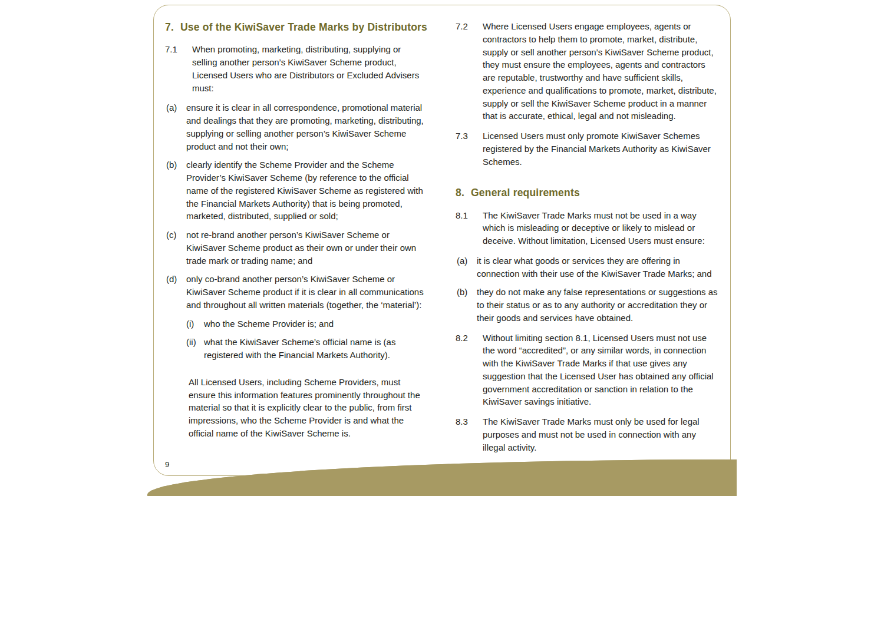7. Use of the KiwiSaver Trade Marks by Distributors
7.1
When promoting, marketing, distributing, supplying or selling another person’s KiwiSaver Scheme product, Licensed Users who are Distributors or Excluded Advisers must:
(a) ensure it is clear in all correspondence, promotional material and dealings that they are promoting, marketing, distributing, supplying or selling another person’s KiwiSaver Scheme product and not their own;
(b) clearly identify the Scheme Provider and the Scheme Provider’s KiwiSaver Scheme (by reference to the official name of the registered KiwiSaver Scheme as registered with the Financial Markets Authority) that is being promoted, marketed, distributed, supplied or sold;
(c) not re-brand another person’s KiwiSaver Scheme or KiwiSaver Scheme product as their own or under their own trade mark or trading name; and
(d) only co-brand another person’s KiwiSaver Scheme or KiwiSaver Scheme product if it is clear in all communications and throughout all written materials (together, the ‘material’):
(i) who the Scheme Provider is; and
(ii) what the KiwiSaver Scheme’s official name is (as registered with the Financial Markets Authority).
All Licensed Users, including Scheme Providers, must ensure this information features prominently throughout the material so that it is explicitly clear to the public, from first impressions, who the Scheme Provider is and what the official name of the KiwiSaver Scheme is.
7.2
Where Licensed Users engage employees, agents or contractors to help them to promote, market, distribute, supply or sell another person’s KiwiSaver Scheme product, they must ensure the employees, agents and contractors are reputable, trustworthy and have sufficient skills, experience and qualifications to promote, market, distribute, supply or sell the KiwiSaver Scheme product in a manner that is accurate, ethical, legal and not misleading.
7.3
Licensed Users must only promote KiwiSaver Schemes registered by the Financial Markets Authority as KiwiSaver Schemes.
8. General requirements
8.1
The KiwiSaver Trade Marks must not be used in a way which is misleading or deceptive or likely to mislead or deceive. Without limitation, Licensed Users must ensure:
(a) it is clear what goods or services they are offering in connection with their use of the KiwiSaver Trade Marks; and
(b) they do not make any false representations or suggestions as to their status or as to any authority or accreditation they or their goods and services have obtained.
8.2
Without limiting section 8.1, Licensed Users must not use the word “accredited”, or any similar words, in connection with the KiwiSaver Trade Marks if that use gives any suggestion that the Licensed User has obtained any official government accreditation or sanction in relation to the KiwiSaver savings initiative.
8.3
The KiwiSaver Trade Marks must only be used for legal purposes and must not be used in connection with any illegal activity.
9